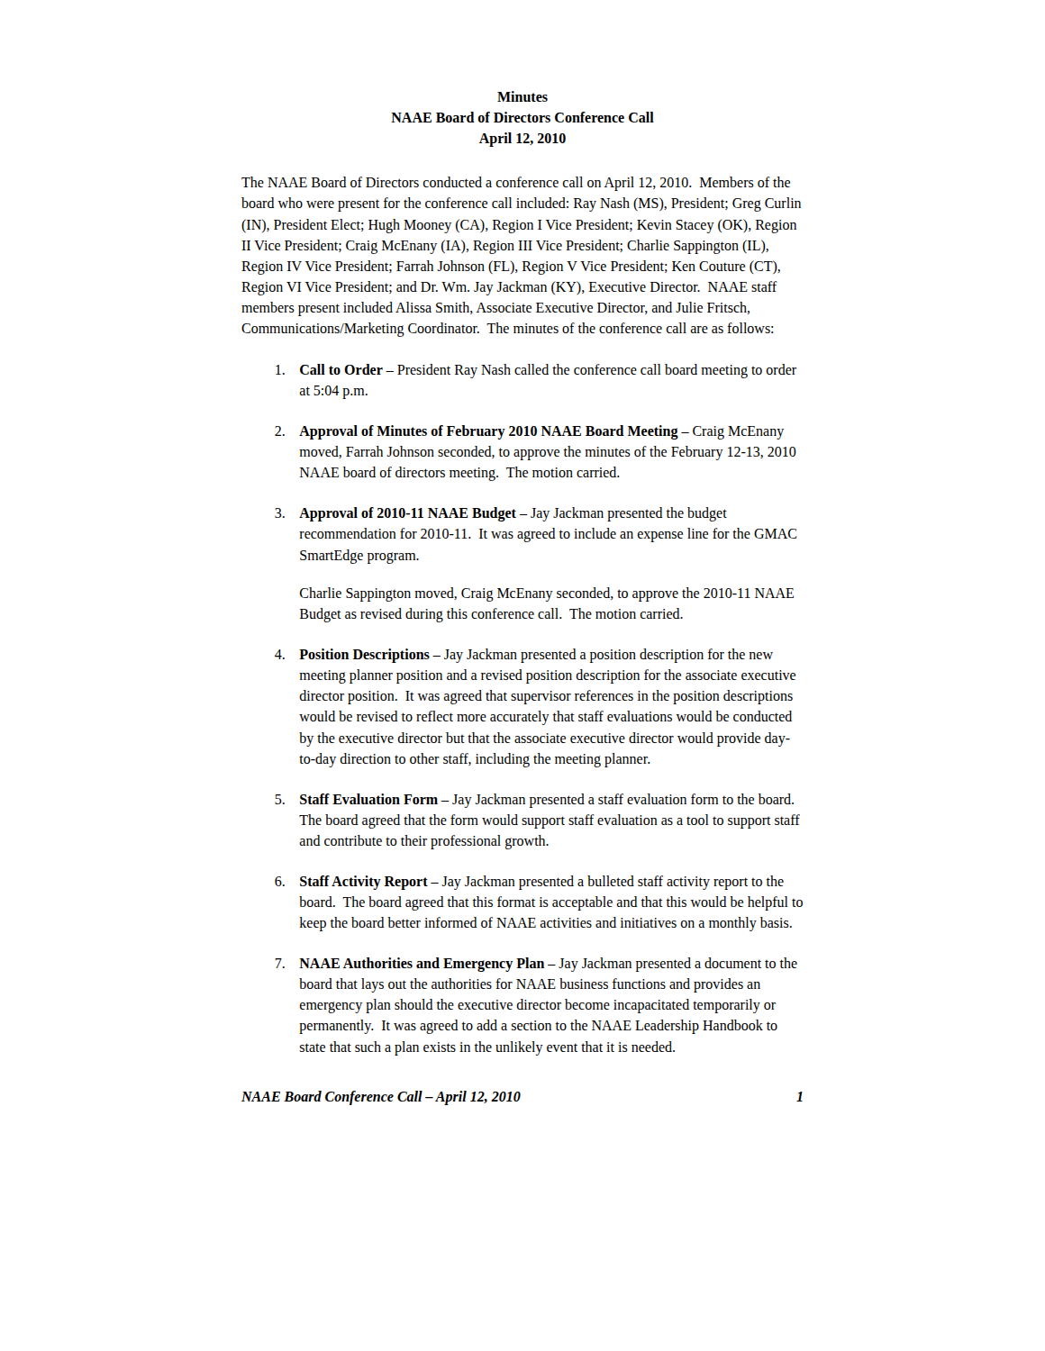Minutes
NAAE Board of Directors Conference Call
April 12, 2010
The NAAE Board of Directors conducted a conference call on April 12, 2010. Members of the board who were present for the conference call included: Ray Nash (MS), President; Greg Curlin (IN), President Elect; Hugh Mooney (CA), Region I Vice President; Kevin Stacey (OK), Region II Vice President; Craig McEnany (IA), Region III Vice President; Charlie Sappington (IL), Region IV Vice President; Farrah Johnson (FL), Region V Vice President; Ken Couture (CT), Region VI Vice President; and Dr. Wm. Jay Jackman (KY), Executive Director. NAAE staff members present included Alissa Smith, Associate Executive Director, and Julie Fritsch, Communications/Marketing Coordinator. The minutes of the conference call are as follows:
Call to Order – President Ray Nash called the conference call board meeting to order at 5:04 p.m.
Approval of Minutes of February 2010 NAAE Board Meeting – Craig McEnany moved, Farrah Johnson seconded, to approve the minutes of the February 12-13, 2010 NAAE board of directors meeting. The motion carried.
Approval of 2010-11 NAAE Budget – Jay Jackman presented the budget recommendation for 2010-11. It was agreed to include an expense line for the GMAC SmartEdge program.
Charlie Sappington moved, Craig McEnany seconded, to approve the 2010-11 NAAE Budget as revised during this conference call. The motion carried.
Position Descriptions – Jay Jackman presented a position description for the new meeting planner position and a revised position description for the associate executive director position. It was agreed that supervisor references in the position descriptions would be revised to reflect more accurately that staff evaluations would be conducted by the executive director but that the associate executive director would provide day-to-day direction to other staff, including the meeting planner.
Staff Evaluation Form – Jay Jackman presented a staff evaluation form to the board. The board agreed that the form would support staff evaluation as a tool to support staff and contribute to their professional growth.
Staff Activity Report – Jay Jackman presented a bulleted staff activity report to the board. The board agreed that this format is acceptable and that this would be helpful to keep the board better informed of NAAE activities and initiatives on a monthly basis.
NAAE Authorities and Emergency Plan – Jay Jackman presented a document to the board that lays out the authorities for NAAE business functions and provides an emergency plan should the executive director become incapacitated temporarily or permanently. It was agreed to add a section to the NAAE Leadership Handbook to state that such a plan exists in the unlikely event that it is needed.
NAAE Board Conference Call – April 12, 2010 1